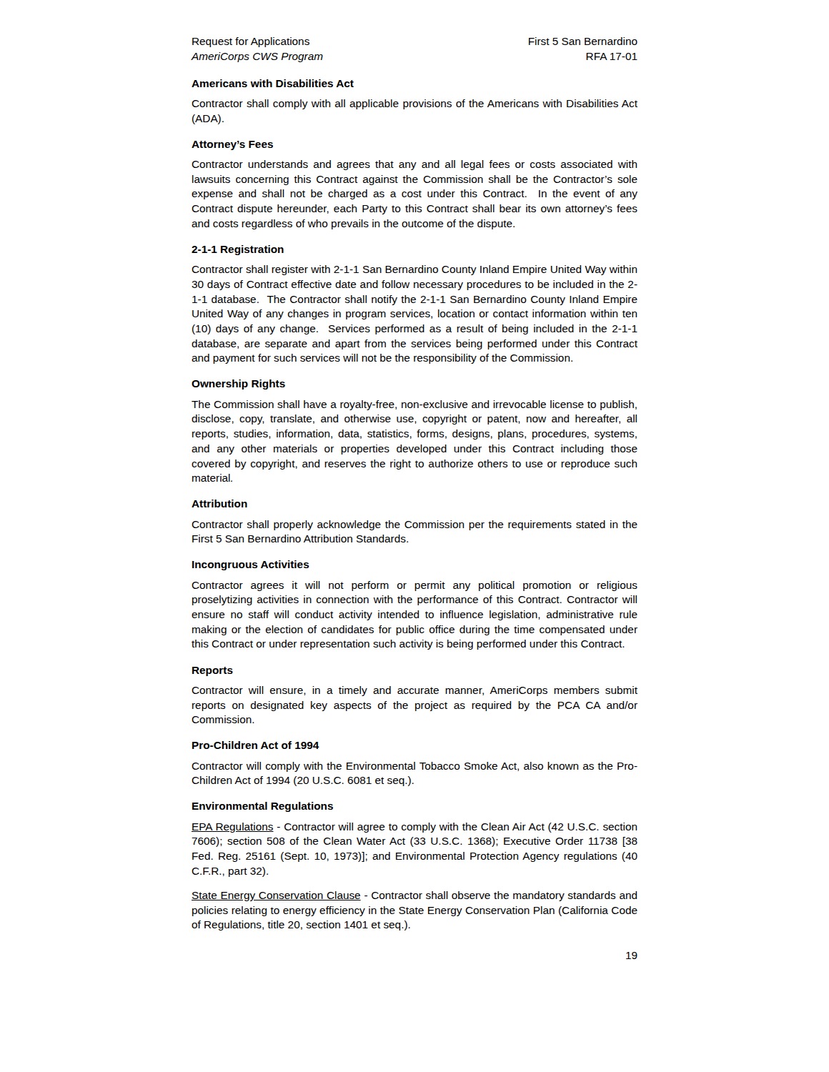| Request for Applications | First 5 San Bernardino |
| AmeriCorps CWS Program | RFA 17-01 |
Americans with Disabilities Act
Contractor shall comply with all applicable provisions of the Americans with Disabilities Act (ADA).
Attorney’s Fees
Contractor understands and agrees that any and all legal fees or costs associated with lawsuits concerning this Contract against the Commission shall be the Contractor’s sole expense and shall not be charged as a cost under this Contract. In the event of any Contract dispute hereunder, each Party to this Contract shall bear its own attorney’s fees and costs regardless of who prevails in the outcome of the dispute.
2-1-1 Registration
Contractor shall register with 2-1-1 San Bernardino County Inland Empire United Way within 30 days of Contract effective date and follow necessary procedures to be included in the 2-1-1 database. The Contractor shall notify the 2-1-1 San Bernardino County Inland Empire United Way of any changes in program services, location or contact information within ten (10) days of any change. Services performed as a result of being included in the 2-1-1 database, are separate and apart from the services being performed under this Contract and payment for such services will not be the responsibility of the Commission.
Ownership Rights
The Commission shall have a royalty-free, non-exclusive and irrevocable license to publish, disclose, copy, translate, and otherwise use, copyright or patent, now and hereafter, all reports, studies, information, data, statistics, forms, designs, plans, procedures, systems, and any other materials or properties developed under this Contract including those covered by copyright, and reserves the right to authorize others to use or reproduce such material.
Attribution
Contractor shall properly acknowledge the Commission per the requirements stated in the First 5 San Bernardino Attribution Standards.
Incongruous Activities
Contractor agrees it will not perform or permit any political promotion or religious proselytizing activities in connection with the performance of this Contract. Contractor will ensure no staff will conduct activity intended to influence legislation, administrative rule making or the election of candidates for public office during the time compensated under this Contract or under representation such activity is being performed under this Contract.
Reports
Contractor will ensure, in a timely and accurate manner, AmeriCorps members submit reports on designated key aspects of the project as required by the PCA CA and/or Commission.
Pro-Children Act of 1994
Contractor will comply with the Environmental Tobacco Smoke Act, also known as the Pro-Children Act of 1994 (20 U.S.C. 6081 et seq.).
Environmental Regulations
EPA Regulations - Contractor will agree to comply with the Clean Air Act (42 U.S.C. section 7606); section 508 of the Clean Water Act (33 U.S.C. 1368); Executive Order 11738 [38 Fed. Reg. 25161 (Sept. 10, 1973)]; and Environmental Protection Agency regulations (40 C.F.R., part 32).
State Energy Conservation Clause - Contractor shall observe the mandatory standards and policies relating to energy efficiency in the State Energy Conservation Plan (California Code of Regulations, title 20, section 1401 et seq.).
19